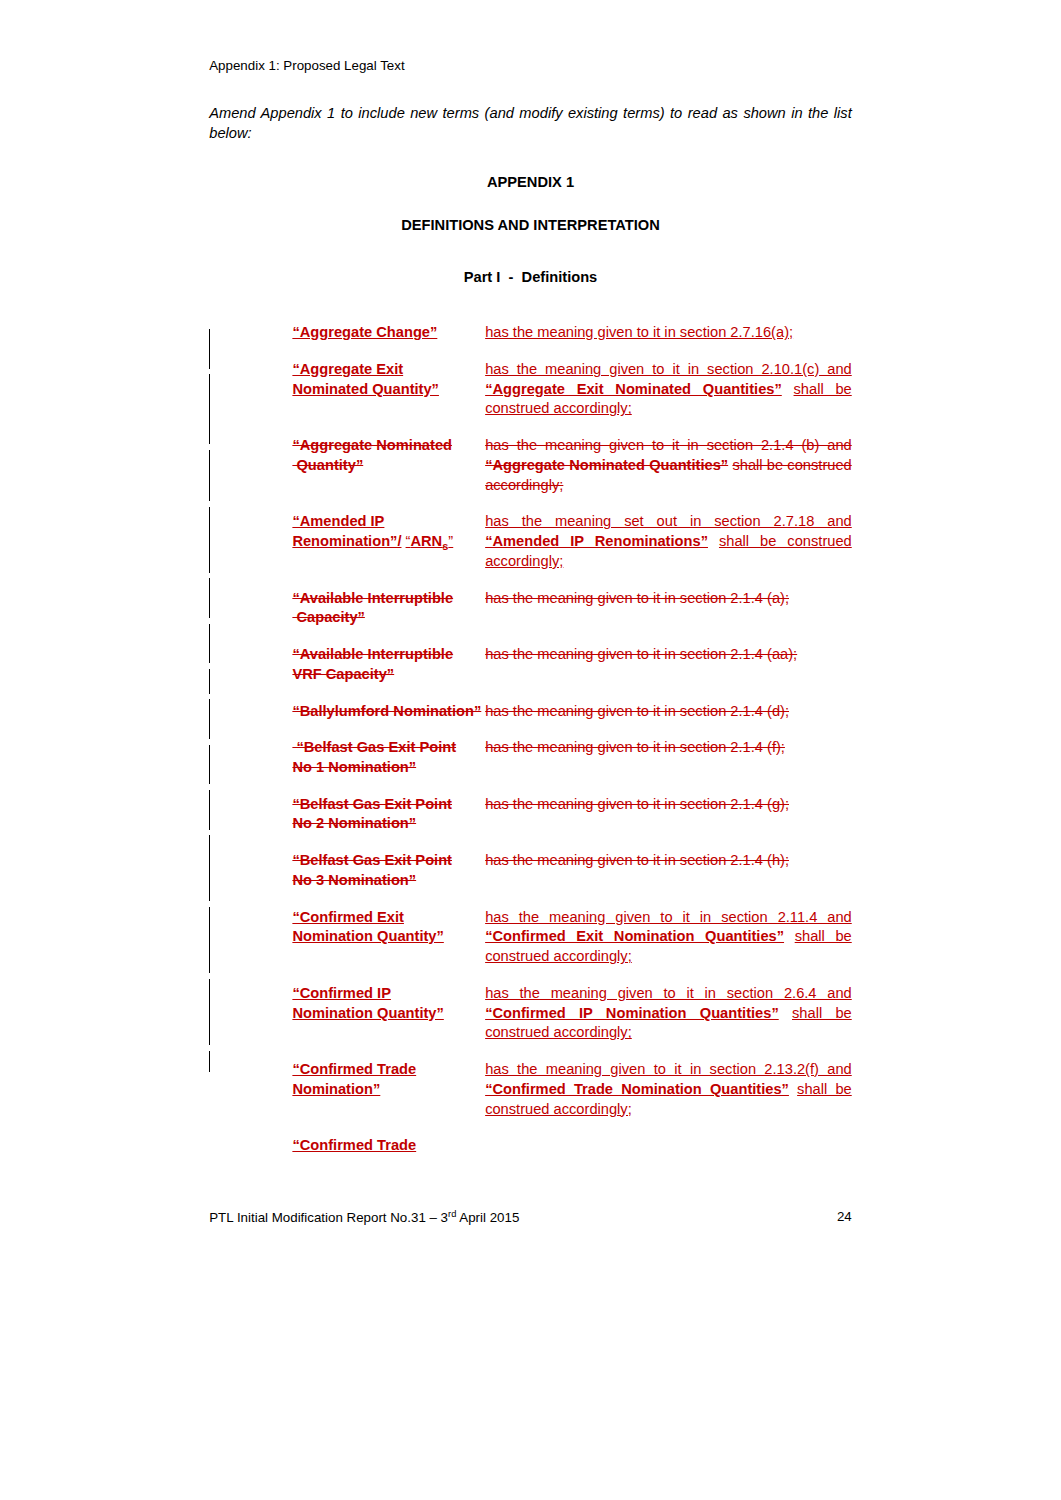Appendix 1: Proposed Legal Text
Amend Appendix 1 to include new terms (and modify existing terms) to read as shown in the list below:
APPENDIX 1
DEFINITIONS AND INTERPRETATION
Part I - Definitions
| “Aggregate Change” | has the meaning given to it in section 2.7.16(a); |
| “Aggregate Exit Nominated Quantity” | has the meaning given to it in section 2.10.1(c) and “Aggregate Exit Nominated Quantities” shall be construed accordingly; |
| “Aggregate Nominated Quantity” | has the meaning given to it in section 2.1.4 (b) and “Aggregate Nominated Quantities” shall be construed accordingly; |
| “Amended IP Renomination”/ “ ARN s ” | has the meaning set out in section 2.7.18 and “Amended IP Renominations” shall be construed accordingly; |
| “Available Interruptible Capacity” | has the meaning given to it in section 2.1.4 (a); |
| “Available Interruptible VRF Capacity” | has the meaning given to it in section 2.1.4 (aa); |
| “Ballylumford Nomination” | has the meaning given to it in section 2.1.4 (d); |
| “Belfast Gas Exit Point No 1 Nomination” | has the meaning given to it in section 2.1.4 (f); |
| “Belfast Gas Exit Point No 2 Nomination” | has the meaning given to it in section 2.1.4 (g); |
| “Belfast Gas Exit Point No 3 Nomination” | has the meaning given to it in section 2.1.4 (h); |
| “Confirmed Exit Nomination Quantity” | has the meaning given to it in section 2.11.4 and “Confirmed Exit Nomination Quantities” shall be construed accordingly; |
| “Confirmed IP Nomination Quantity” | has the meaning given to it in section 2.6.4 and “Confirmed IP Nomination Quantities” shall be construed accordingly; |
| “Confirmed Trade Nomination” | has the meaning given to it in section 2.13.2(f) and “Confirmed Trade Nomination Quantities” shall be construed accordingly; |
| “Confirmed Trade | |
PTL Initial Modification Report No.31 – 3rd April 2015
24